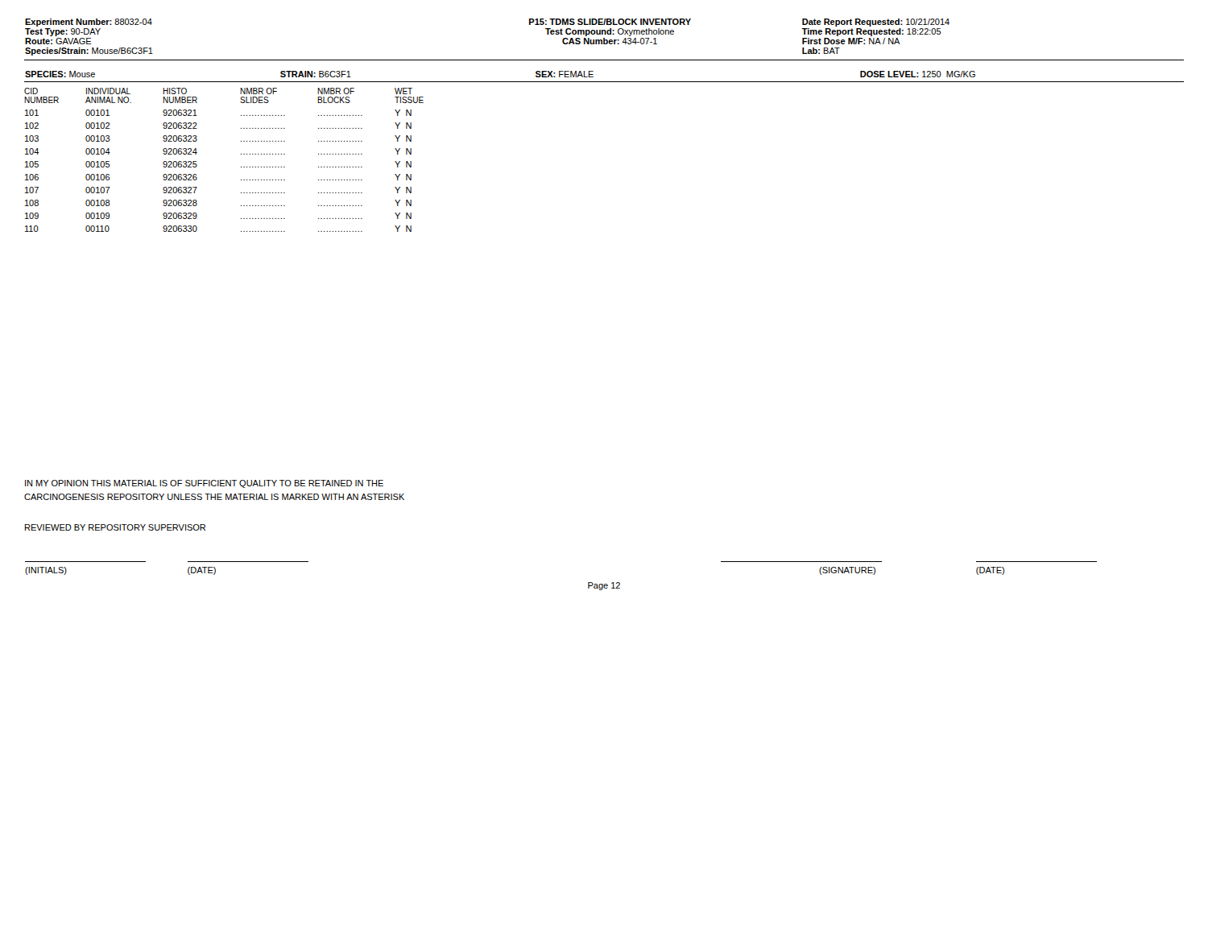| Experiment Number: 88032-04 Test Type: 90-DAY Route: GAVAGE Species/Strain: Mouse/B6C3F1 | P15: TDMS SLIDE/BLOCK INVENTORY Test Compound: Oxymetholone CAS Number: 434-07-1 | Date Report Requested: 10/21/2014 Time Report Requested: 18:22:05 First Dose M/F: NA / NA Lab: BAT |
| SPECIES: Mouse | STRAIN: B6C3F1 | SEX: FEMALE | DOSE LEVEL: 1250 MG/KG |
| CID NUMBER | INDIVIDUAL ANIMAL NO. | HISTO NUMBER | NMBR OF SLIDES | NMBR OF BLOCKS | WET TISSUE | |
| --- | --- | --- | --- | --- | --- | --- |
| 101 | 00101 | 9206321 | ................ | ................ | Y N | |
| 102 | 00102 | 9206322 | ................ | ................ | Y N | |
| 103 | 00103 | 9206323 | ................ | ................ | Y N | |
| 104 | 00104 | 9206324 | ................ | ................ | Y N | |
| 105 | 00105 | 9206325 | ................ | ................ | Y N | |
| 106 | 00106 | 9206326 | ................ | ................ | Y N | |
| 107 | 00107 | 9206327 | ................ | ................ | Y N | |
| 108 | 00108 | 9206328 | ................ | ................ | Y N | |
| 109 | 00109 | 9206329 | ................ | ................ | Y N | |
| 110 | 00110 | 9206330 | ................ | ................ | Y N | |
IN MY OPINION THIS MATERIAL IS OF SUFFICIENT QUALITY TO BE RETAINED IN THE
CARCINOGENESIS REPOSITORY UNLESS THE MATERIAL IS MARKED WITH AN ASTERISK
REVIEWED BY REPOSITORY SUPERVISOR
| (INITIALS) | (DATE) | | (SIGNATURE) | (DATE) |
Page 12